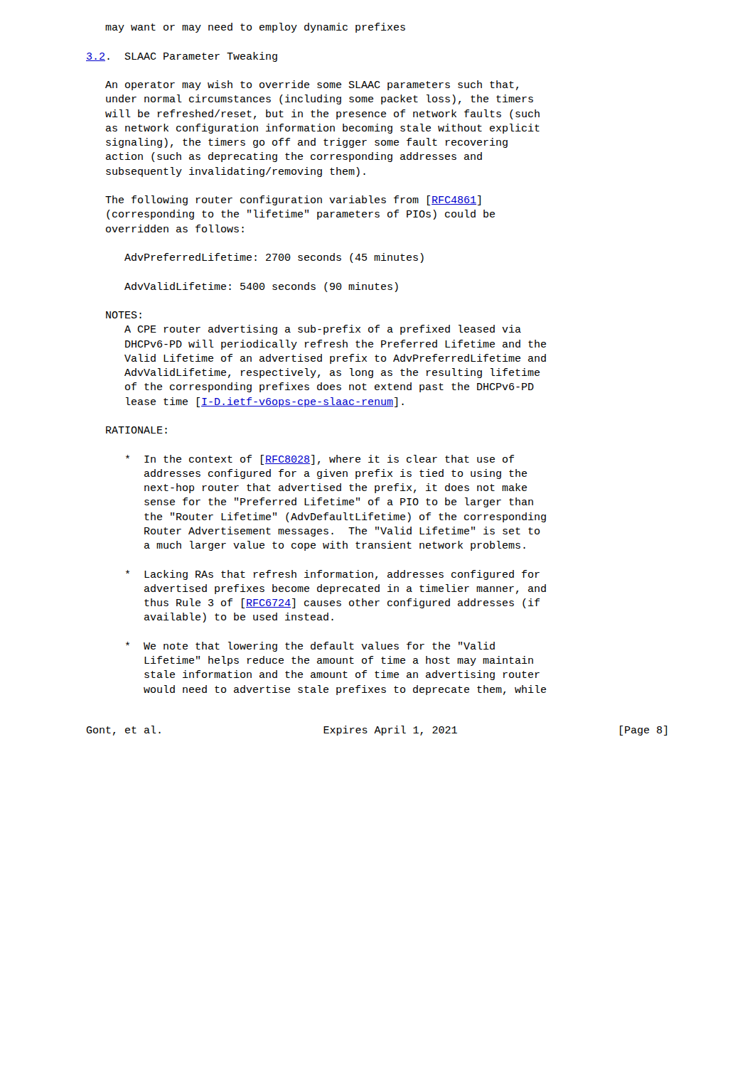may want or may need to employ dynamic prefixes

3.2.  SLAAC Parameter Tweaking

   An operator may wish to override some SLAAC parameters such that,
   under normal circumstances (including some packet loss), the timers
   will be refreshed/reset, but in the presence of network faults (such
   as network configuration information becoming stale without explicit
   signaling), the timers go off and trigger some fault recovering
   action (such as deprecating the corresponding addresses and
   subsequently invalidating/removing them).

   The following router configuration variables from [RFC4861]
   (corresponding to the "lifetime" parameters of PIOs) could be
   overridden as follows:

      AdvPreferredLifetime: 2700 seconds (45 minutes)

      AdvValidLifetime: 5400 seconds (90 minutes)

   NOTES:
      A CPE router advertising a sub-prefix of a prefixed leased via
      DHCPv6-PD will periodically refresh the Preferred Lifetime and the
      Valid Lifetime of an advertised prefix to AdvPreferredLifetime and
      AdvValidLifetime, respectively, as long as the resulting lifetime
      of the corresponding prefixes does not extend past the DHCPv6-PD
      lease time [I-D.ietf-v6ops-cpe-slaac-renum].

   RATIONALE:

      *  In the context of [RFC8028], where it is clear that use of
         addresses configured for a given prefix is tied to using the
         next-hop router that advertised the prefix, it does not make
         sense for the "Preferred Lifetime" of a PIO to be larger than
         the "Router Lifetime" (AdvDefaultLifetime) of the corresponding
         Router Advertisement messages.  The "Valid Lifetime" is set to
         a much larger value to cope with transient network problems.

      *  Lacking RAs that refresh information, addresses configured for
         advertised prefixes become deprecated in a timelier manner, and
         thus Rule 3 of [RFC6724] causes other configured addresses (if
         available) to be used instead.

      *  We note that lowering the default values for the "Valid
         Lifetime" helps reduce the amount of time a host may maintain
         stale information and the amount of time an advertising router
         would need to advertise stale prefixes to deprecate them, while
Gont, et al. Expires April 1, 2021 [Page 8]